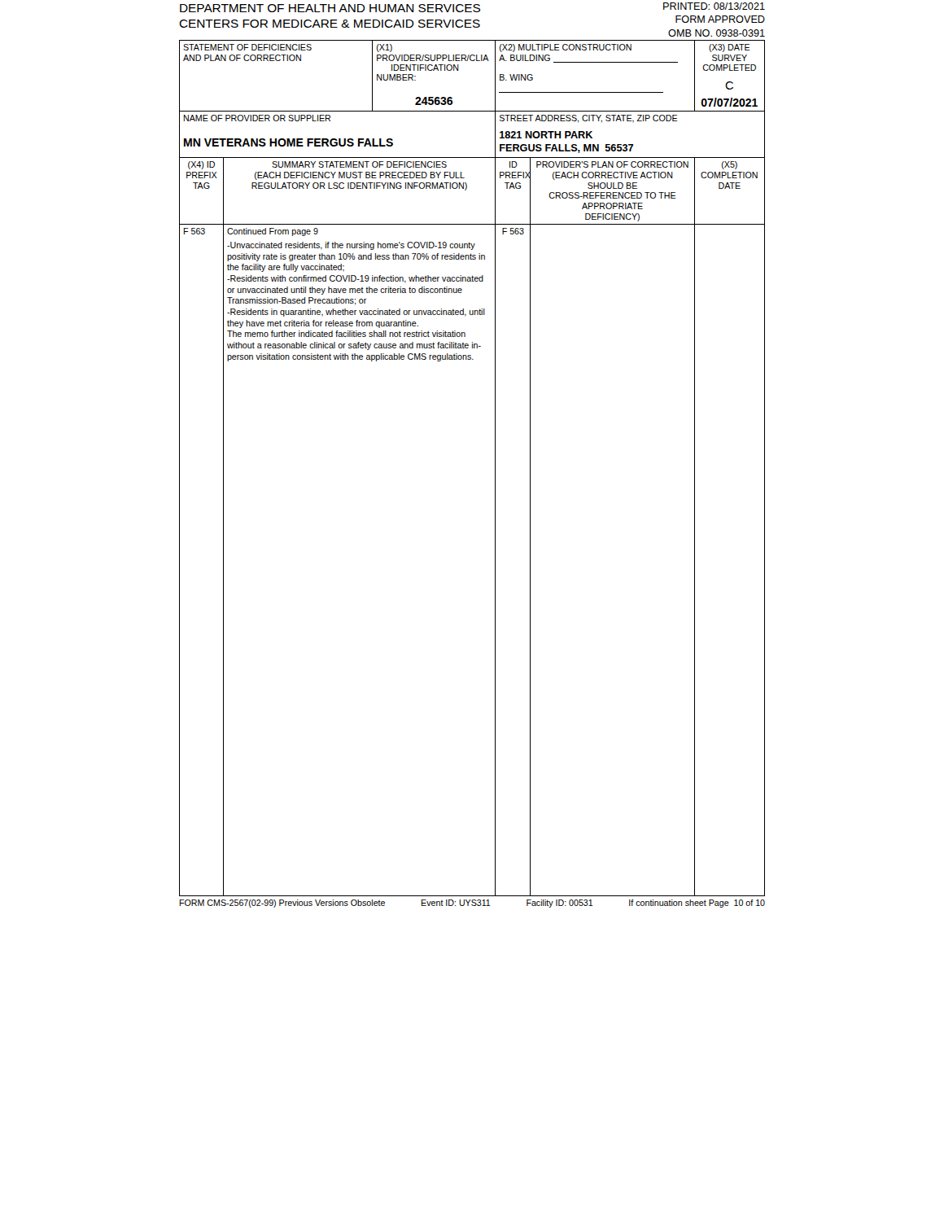DEPARTMENT OF HEALTH AND HUMAN SERVICES
CENTERS FOR MEDICARE & MEDICAID SERVICES
PRINTED: 08/13/2021
FORM APPROVED
OMB NO. 0938-0391
| STATEMENT OF DEFICIENCIES AND PLAN OF CORRECTION | (X1) PROVIDER/SUPPLIER/CLIA IDENTIFICATION NUMBER: 245636 | (X2) MULTIPLE CONSTRUCTION A. BUILDING B. WING | (X3) DATE SURVEY COMPLETED C 07/07/2021 |
| NAME OF PROVIDER OR SUPPLIER MN VETERANS HOME FERGUS FALLS | STREET ADDRESS, CITY, STATE, ZIP CODE 1821 NORTH PARK FERGUS FALLS, MN 56537 |
| (X4) ID PREFIX TAG | SUMMARY STATEMENT OF DEFICIENCIES (EACH DEFICIENCY MUST BE PRECEDED BY FULL REGULATORY OR LSC IDENTIFYING INFORMATION) | ID PREFIX TAG | PROVIDER'S PLAN OF CORRECTION (EACH CORRECTIVE ACTION SHOULD BE CROSS-REFERENCED TO THE APPROPRIATE DEFICIENCY) | (X5) COMPLETION DATE |
| F 563 | Continued From page 9 -Unvaccinated residents, if the nursing home's COVID-19 county positivity rate is greater than 10% and less than 70% of residents in the facility are fully vaccinated; -Residents with confirmed COVID-19 infection, whether vaccinated or unvaccinated until they have met the criteria to discontinue Transmission-Based Precautions; or -Residents in quarantine, whether vaccinated or unvaccinated, until they have met criteria for release from quarantine. The memo further indicated facilities shall not restrict visitation without a reasonable clinical or safety cause and must facilitate in-person visitation consistent with the applicable CMS regulations. | F 563 | | |
FORM CMS-2567(02-99) Previous Versions Obsolete
Event ID: UYS311
Facility ID: 00531
If continuation sheet Page 10 of 10